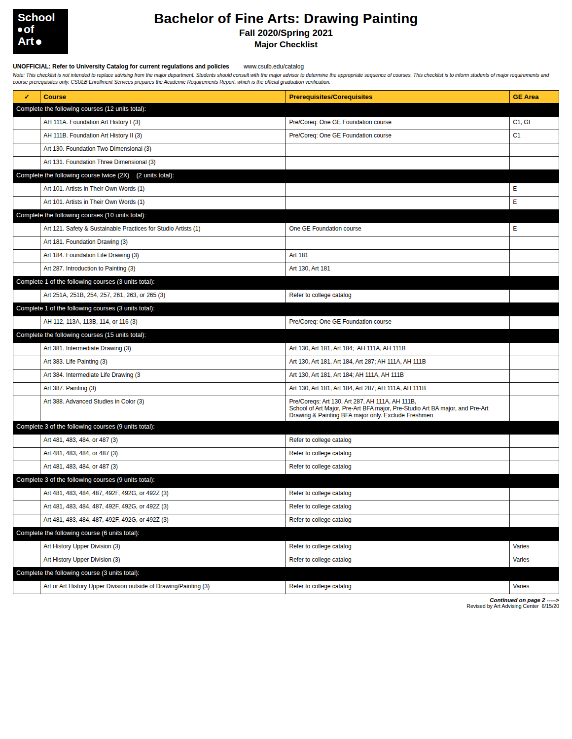School
of
Art
Bachelor of Fine Arts: Drawing Painting
Fall 2020/Spring 2021
Major Checklist
UNOFFICIAL: Refer to University Catalog for current regulations and policies www.csulb.edu/catalog
Note: This checklist is not intended to replace advising from the major department. Students should consult with the major advisor to determine the appropriate sequence of courses. This checklist is to inform students of major requirements and course prerequisites only. CSULB Enrollment Services prepares the Academic Requirements Report, which is the official graduation verification.
| ✓ | Course | Prerequisites/Corequisites | GE Area |
| --- | --- | --- | --- |
| Complete the following courses (12 units total): |
| | AH 111A. Foundation Art History I (3) | Pre/Coreq: One GE Foundation course | C1, GI |
| | AH 111B. Foundation Art History II (3) | Pre/Coreq: One GE Foundation course | C1 |
| | Art 130. Foundation Two-Dimensional (3) | | |
| | Art 131. Foundation Three Dimensional (3) | | |
| Complete the following course twice (2X) (2 units total): |
| | Art 101. Artists in Their Own Words (1) | | E |
| | Art 101. Artists in Their Own Words (1) | | E |
| Complete the following courses (10 units total): |
| | Art 121. Safety & Sustainable Practices for Studio Artists (1) | One GE Foundation course | E |
| | Art 181. Foundation Drawing (3) | | |
| | Art 184. Foundation Life Drawing (3) | Art 181 | |
| | Art 287. Introduction to Painting (3) | Art 130, Art 181 | |
| Complete 1 of the following courses (3 units total): |
| | Art 251A, 251B, 254, 257, 261, 263, or 265 (3) | Refer to college catalog | |
| Complete 1 of the following courses (3 units total): |
| | AH 112, 113A, 113B, 114, or 116 (3) | Pre/Coreq: One GE Foundation course | |
| Complete the following courses (15 units total): |
| | Art 381. Intermediate Drawing (3) | Art 130, Art 181, Art 184; AH 111A, AH 111B | |
| | Art 383. Life Painting (3) | Art 130, Art 181, Art 184, Art 287; AH 111A, AH 111B | |
| | Art 384. Intermediate Life Drawing (3 | Art 130, Art 181, Art 184; AH 111A, AH 111B | |
| | Art 387. Painting (3) | Art 130, Art 181, Art 184, Art 287; AH 111A, AH 111B | |
| | Art 388. Advanced Studies in Color (3) | Pre/Coreqs: Art 130, Art 287, AH 111A, AH 111B, School of Art Major, Pre-Art BFA major, Pre-Studio Art BA major, and Pre-Art Drawing & Painting BFA major only. Exclude Freshmen | |
| Complete 3 of the following courses (9 units total): |
| | Art 481, 483, 484, or 487 (3) | Refer to college catalog | |
| | Art 481, 483, 484, or 487 (3) | Refer to college catalog | |
| | Art 481, 483, 484, or 487 (3) | Refer to college catalog | |
| Complete 3 of the following courses (9 units total): |
| | Art 481, 483, 484, 487, 492F, 492G, or 492Z (3) | Refer to college catalog | |
| | Art 481, 483, 484, 487, 492F, 492G, or 492Z (3) | Refer to college catalog | |
| | Art 481, 483, 484, 487, 492F, 492G, or 492Z (3) | Refer to college catalog | |
| Complete the following course (6 units total): |
| | Art History Upper Division (3) | Refer to college catalog | Varies |
| | Art History Upper Division (3) | Refer to college catalog | Varies |
| Complete the following course (3 units total): |
| | Art or Art History Upper Division outside of Drawing/Painting (3) | Refer to college catalog | Varies |
Continued on page 2 ----->
Revised by Art Advising Center 6/15/20